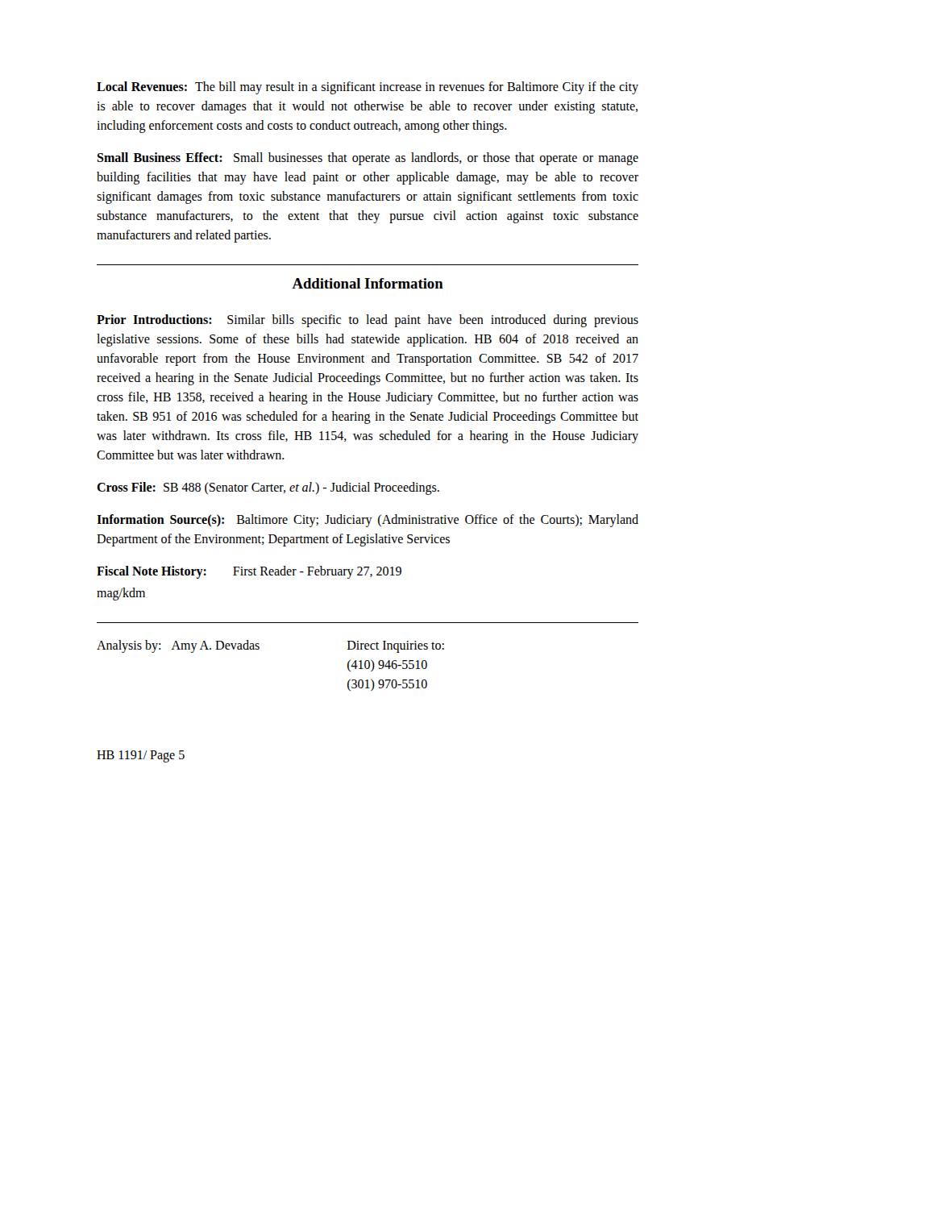Local Revenues: The bill may result in a significant increase in revenues for Baltimore City if the city is able to recover damages that it would not otherwise be able to recover under existing statute, including enforcement costs and costs to conduct outreach, among other things.
Small Business Effect: Small businesses that operate as landlords, or those that operate or manage building facilities that may have lead paint or other applicable damage, may be able to recover significant damages from toxic substance manufacturers or attain significant settlements from toxic substance manufacturers, to the extent that they pursue civil action against toxic substance manufacturers and related parties.
Additional Information
Prior Introductions: Similar bills specific to lead paint have been introduced during previous legislative sessions. Some of these bills had statewide application. HB 604 of 2018 received an unfavorable report from the House Environment and Transportation Committee. SB 542 of 2017 received a hearing in the Senate Judicial Proceedings Committee, but no further action was taken. Its cross file, HB 1358, received a hearing in the House Judiciary Committee, but no further action was taken. SB 951 of 2016 was scheduled for a hearing in the Senate Judicial Proceedings Committee but was later withdrawn. Its cross file, HB 1154, was scheduled for a hearing in the House Judiciary Committee but was later withdrawn.
Cross File: SB 488 (Senator Carter, et al.) - Judicial Proceedings.
Information Source(s): Baltimore City; Judiciary (Administrative Office of the Courts); Maryland Department of the Environment; Department of Legislative Services
Fiscal Note History: First Reader - February 27, 2019
mag/kdm
Analysis by: Amy A. Devadas
Direct Inquiries to:
(410) 946-5510
(301) 970-5510
HB 1191/ Page 5